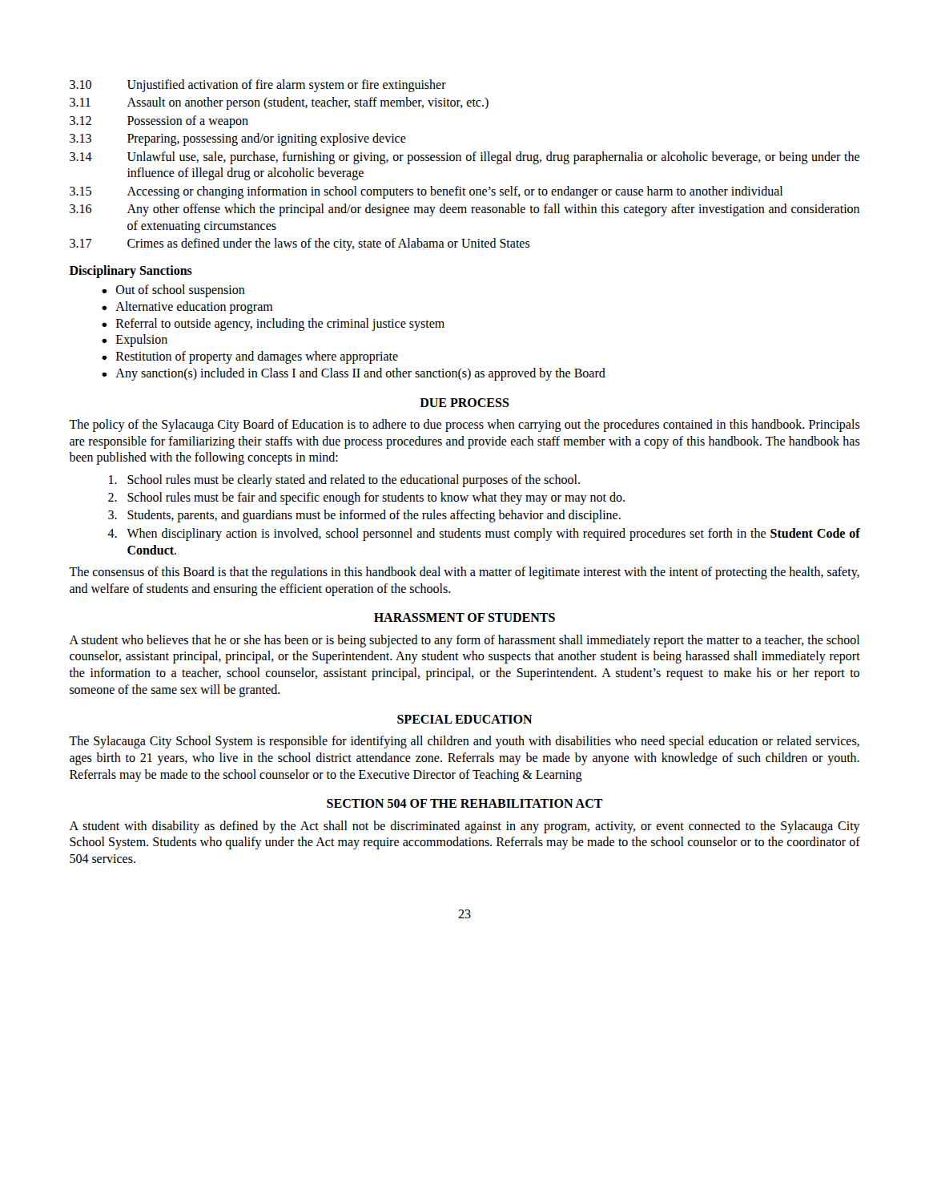3.10 Unjustified activation of fire alarm system or fire extinguisher
3.11 Assault on another person (student, teacher, staff member, visitor, etc.)
3.12 Possession of a weapon
3.13 Preparing, possessing and/or igniting explosive device
3.14 Unlawful use, sale, purchase, furnishing or giving, or possession of illegal drug, drug paraphernalia or alcoholic beverage, or being under the influence of illegal drug or alcoholic beverage
3.15 Accessing or changing information in school computers to benefit one’s self, or to endanger or cause harm to another individual
3.16 Any other offense which the principal and/or designee may deem reasonable to fall within this category after investigation and consideration of extenuating circumstances
3.17 Crimes as defined under the laws of the city, state of Alabama or United States
Disciplinary Sanctions
Out of school suspension
Alternative education program
Referral to outside agency, including the criminal justice system
Expulsion
Restitution of property and damages where appropriate
Any sanction(s) included in Class I and Class II and other sanction(s) as approved by the Board
DUE PROCESS
The policy of the Sylacauga City Board of Education is to adhere to due process when carrying out the procedures contained in this handbook. Principals are responsible for familiarizing their staffs with due process procedures and provide each staff member with a copy of this handbook. The handbook has been published with the following concepts in mind:
School rules must be clearly stated and related to the educational purposes of the school.
School rules must be fair and specific enough for students to know what they may or may not do.
Students, parents, and guardians must be informed of the rules affecting behavior and discipline.
When disciplinary action is involved, school personnel and students must comply with required procedures set forth in the Student Code of Conduct.
The consensus of this Board is that the regulations in this handbook deal with a matter of legitimate interest with the intent of protecting the health, safety, and welfare of students and ensuring the efficient operation of the schools.
HARASSMENT OF STUDENTS
A student who believes that he or she has been or is being subjected to any form of harassment shall immediately report the matter to a teacher, the school counselor, assistant principal, principal, or the Superintendent. Any student who suspects that another student is being harassed shall immediately report the information to a teacher, school counselor, assistant principal, principal, or the Superintendent. A student’s request to make his or her report to someone of the same sex will be granted.
SPECIAL EDUCATION
The Sylacauga City School System is responsible for identifying all children and youth with disabilities who need special education or related services, ages birth to 21 years, who live in the school district attendance zone. Referrals may be made by anyone with knowledge of such children or youth. Referrals may be made to the school counselor or to the Executive Director of Teaching & Learning
SECTION 504 OF THE REHABILITATION ACT
A student with disability as defined by the Act shall not be discriminated against in any program, activity, or event connected to the Sylacauga City School System. Students who qualify under the Act may require accommodations. Referrals may be made to the school counselor or to the coordinator of 504 services.
23